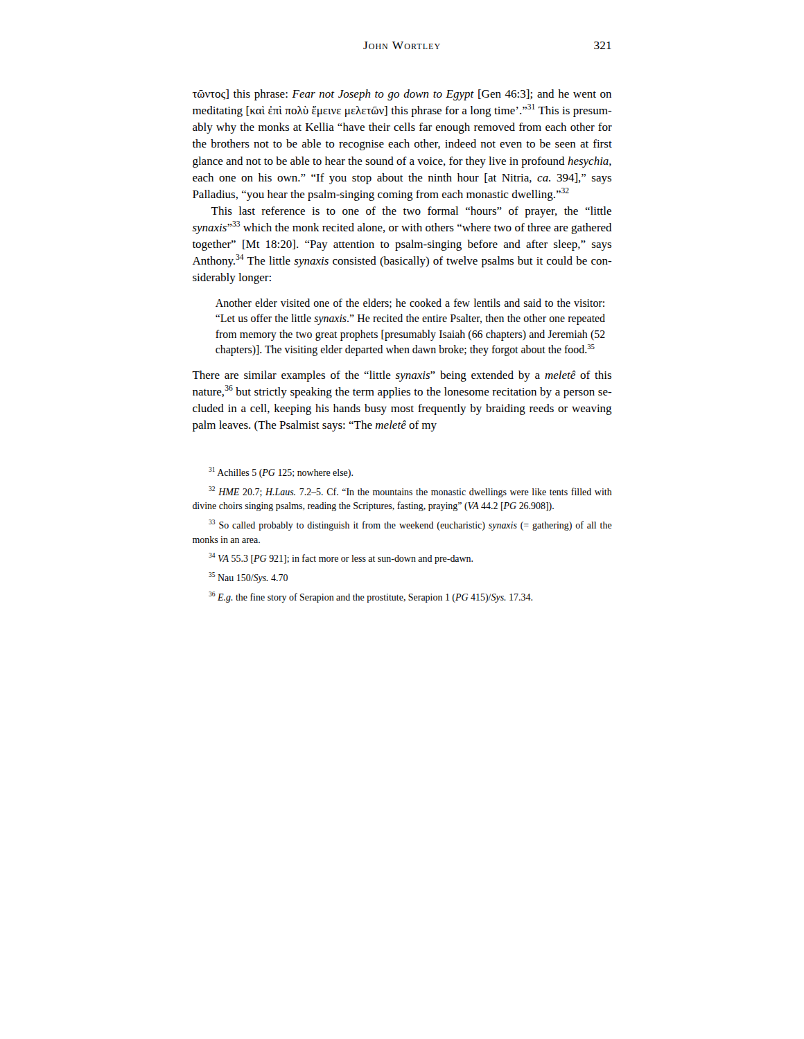John Wortley 321
τῶντος] this phrase: Fear not Joseph to go down to Egypt [Gen 46:3]; and he went on meditating [καὶ ἐπὶ πολὺ ἔμεινε μελετῶν] this phrase for a long time’.”31 This is presumably why the monks at Kellia “have their cells far enough removed from each other for the brothers not to be able to recognise each other, indeed not even to be seen at first glance and not to be able to hear the sound of a voice, for they live in profound hesychia, each one on his own.” “If you stop about the ninth hour [at Nitria, ca. 394],” says Palladius, “you hear the psalm-singing coming from each monastic dwelling.”32
This last reference is to one of the two formal “hours” of prayer, the “little synaxis”33 which the monk recited alone, or with others “where two of three are gathered together” [Mt 18:20]. “Pay attention to psalm-singing before and after sleep,” says Anthony.34 The little synaxis consisted (basically) of twelve psalms but it could be considerably longer:
Another elder visited one of the elders; he cooked a few lentils and said to the visitor: “Let us offer the little synaxis.” He recited the entire Psalter, then the other one repeated from memory the two great prophets [presumably Isaiah (66 chapters) and Jeremiah (52 chapters)]. The visiting elder departed when dawn broke; they forgot about the food.35
There are similar examples of the “little synaxis” being extended by a meletê of this nature,36 but strictly speaking the term applies to the lonesome recitation by a person secluded in a cell, keeping his hands busy most frequently by braiding reeds or weaving palm leaves. (The Psalmist says: “The meletê of my
31 Achilles 5 (PG 125; nowhere else).
32 HME 20.7; H.Laus. 7.2–5. Cf. “In the mountains the monastic dwellings were like tents filled with divine choirs singing psalms, reading the Scriptures, fasting, praying” (VA 44.2 [PG 26.908]).
33 So called probably to distinguish it from the weekend (eucharistic) synaxis (= gathering) of all the monks in an area.
34 VA 55.3 [PG 921]; in fact more or less at sun-down and pre-dawn.
35 Nau 150/Sys. 4.70
36 E.g. the fine story of Serapion and the prostitute, Serapion 1 (PG 415)/Sys. 17.34.